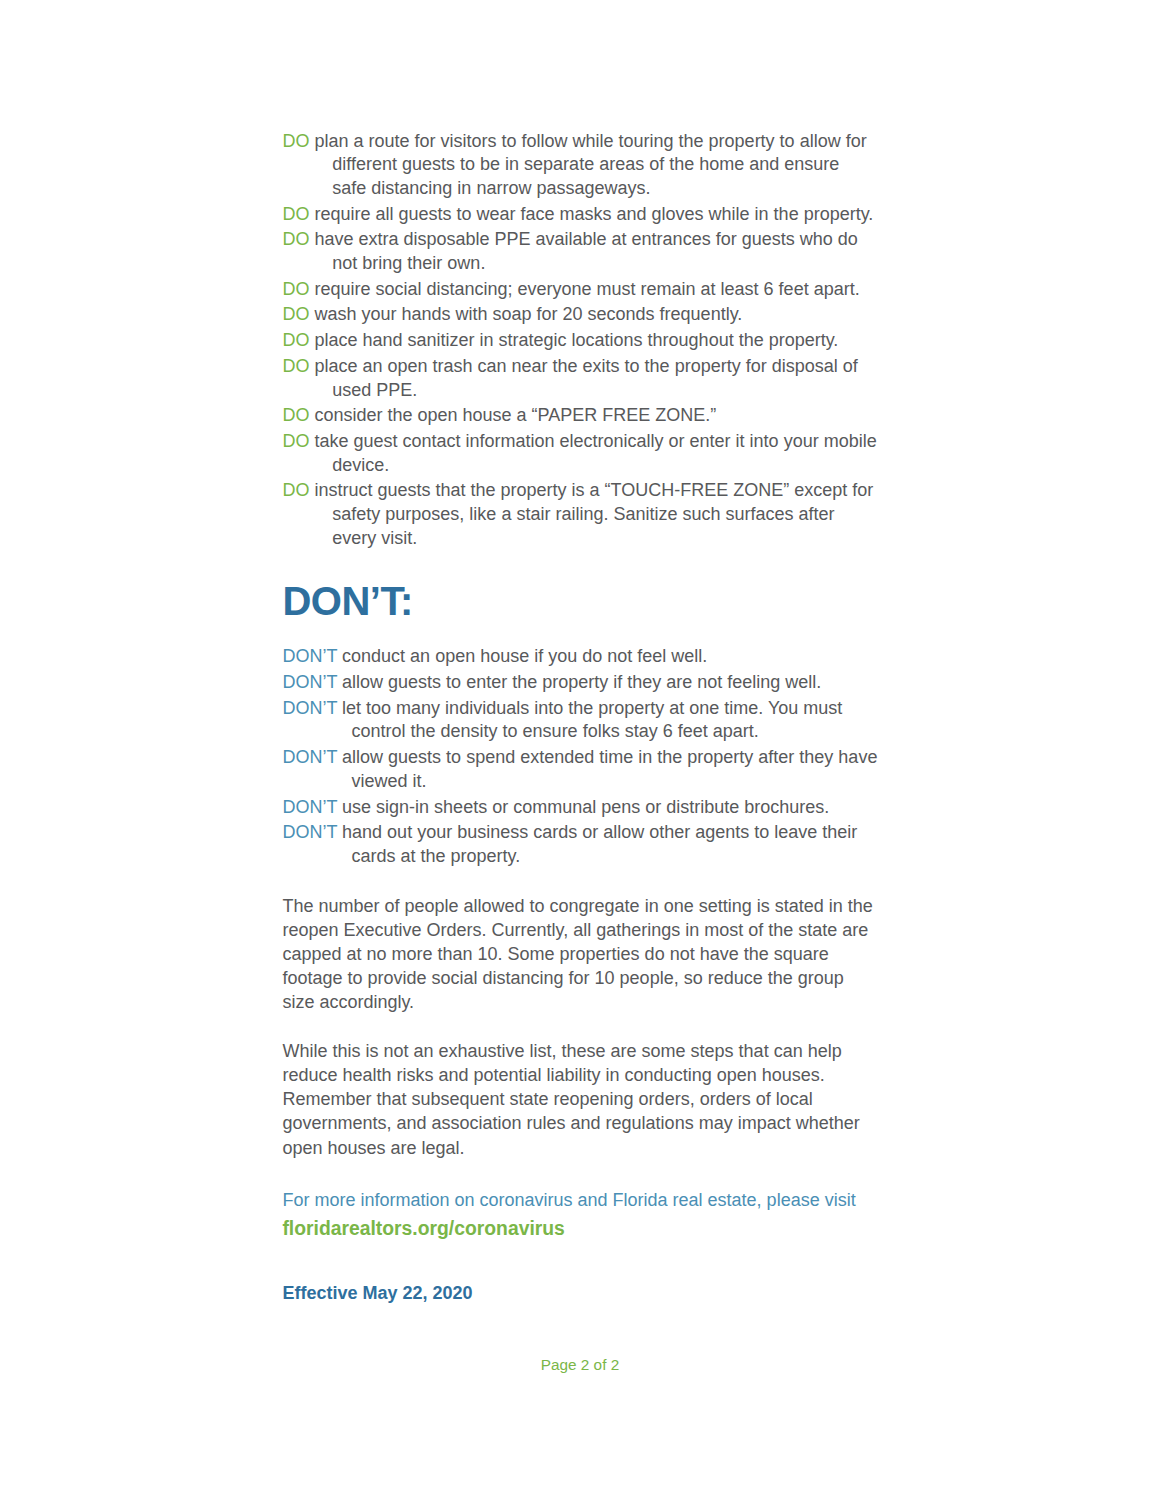DO plan a route for visitors to follow while touring the property to allow for different guests to be in separate areas of the home and ensure safe distancing in narrow passageways.
DO require all guests to wear face masks and gloves while in the property.
DO have extra disposable PPE available at entrances for guests who do not bring their own.
DO require social distancing; everyone must remain at least 6 feet apart.
DO wash your hands with soap for 20 seconds frequently.
DO place hand sanitizer in strategic locations throughout the property.
DO place an open trash can near the exits to the property for disposal of used PPE.
DO consider the open house a “PAPER FREE ZONE.”
DO take guest contact information electronically or enter it into your mobile device.
DO instruct guests that the property is a “TOUCH-FREE ZONE” except for safety purposes, like a stair railing. Sanitize such surfaces after every visit.
DON’T:
DON’T conduct an open house if you do not feel well.
DON’T allow guests to enter the property if they are not feeling well.
DON’T let too many individuals into the property at one time. You must control the density to ensure folks stay 6 feet apart.
DON’T allow guests to spend extended time in the property after they have viewed it.
DON’T use sign-in sheets or communal pens or distribute brochures.
DON’T hand out your business cards or allow other agents to leave their cards at the property.
The number of people allowed to congregate in one setting is stated in the reopen Executive Orders. Currently, all gatherings in most of the state are capped at no more than 10. Some properties do not have the square footage to provide social distancing for 10 people, so reduce the group size accordingly.
While this is not an exhaustive list, these are some steps that can help reduce health risks and potential liability in conducting open houses. Remember that subsequent state reopening orders, orders of local governments, and association rules and regulations may impact whether open houses are legal.
For more information on coronavirus and Florida real estate, please visit floridarealtors.org/coronavirus
Effective May 22, 2020
Page 2 of 2